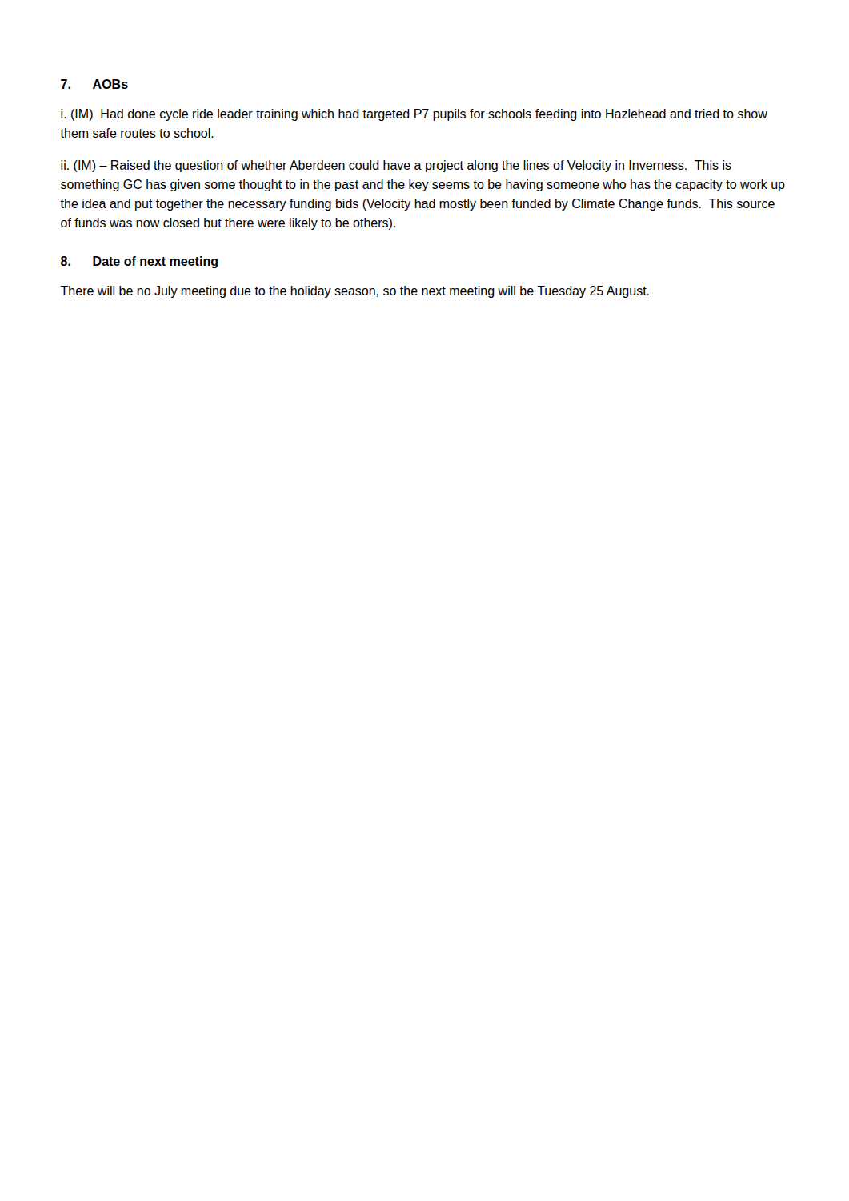7. AOBs
i. (IM) Had done cycle ride leader training which had targeted P7 pupils for schools feeding into Hazlehead and tried to show them safe routes to school.
ii. (IM) – Raised the question of whether Aberdeen could have a project along the lines of Velocity in Inverness. This is something GC has given some thought to in the past and the key seems to be having someone who has the capacity to work up the idea and put together the necessary funding bids (Velocity had mostly been funded by Climate Change funds. This source of funds was now closed but there were likely to be others).
8. Date of next meeting
There will be no July meeting due to the holiday season, so the next meeting will be Tuesday 25 August.